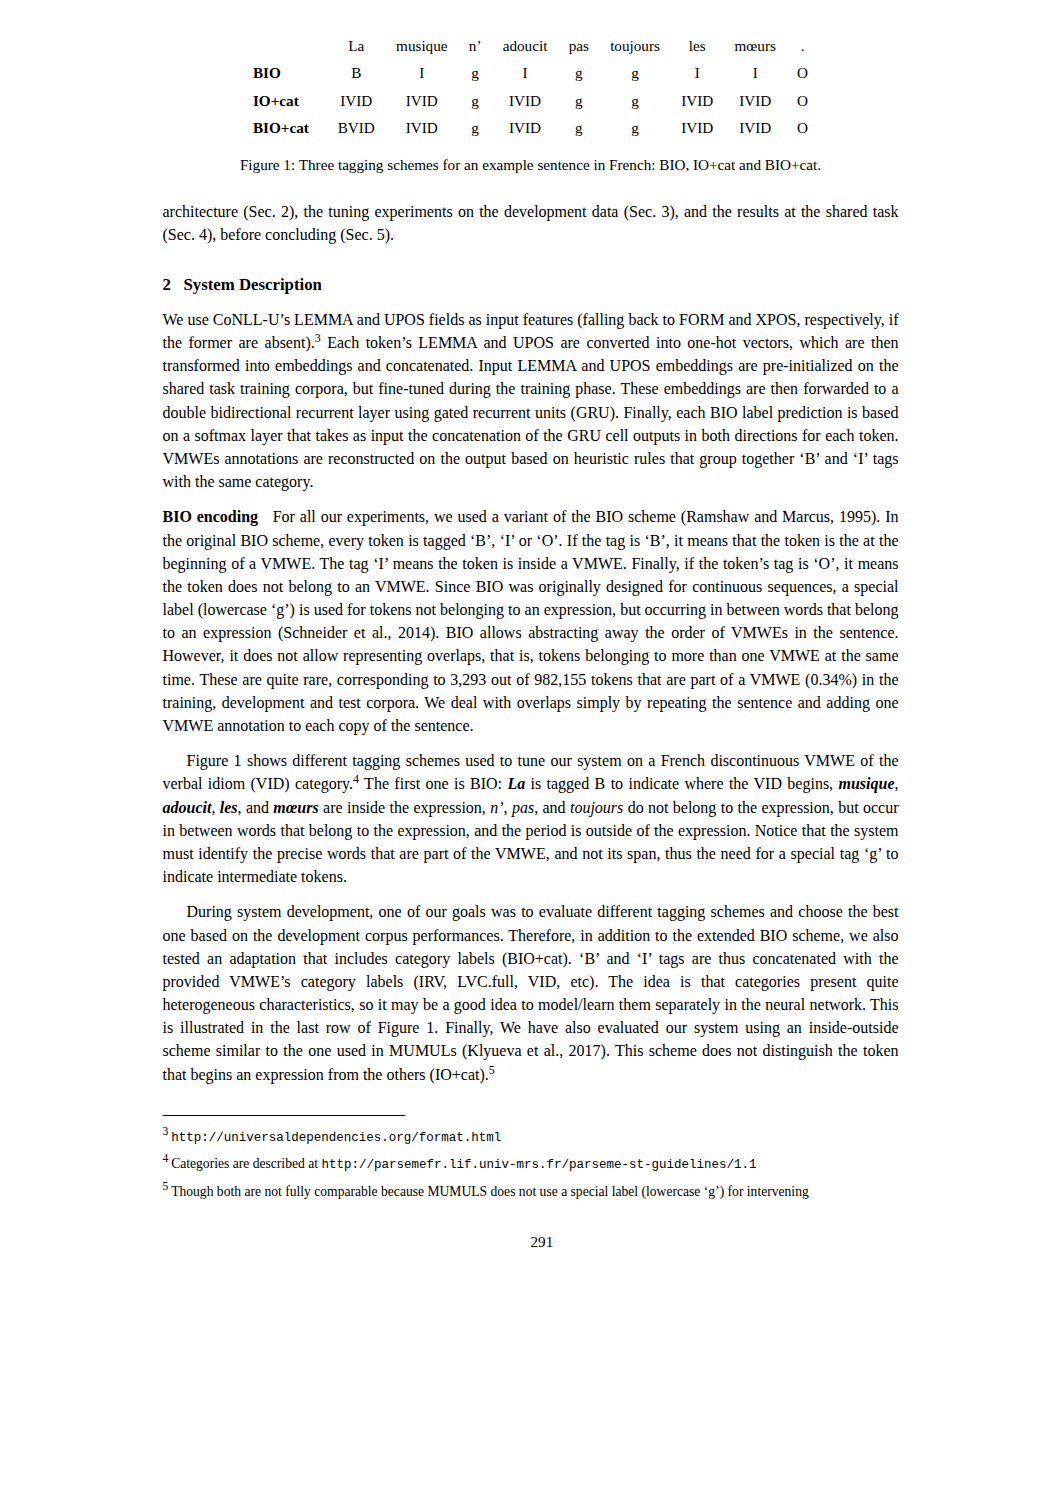| | La | musique | n’ | adoucit | pas | toujours | les | mœurs | . |
| --- | --- | --- | --- | --- | --- | --- | --- | --- | --- |
| BIO | B | I | g | I | g | g | I | I | O |
| IO+cat | IVID | IVID | g | IVID | g | g | IVID | IVID | O |
| BIO+cat | BVID | IVID | g | IVID | g | g | IVID | IVID | O |
Figure 1: Three tagging schemes for an example sentence in French: BIO, IO+cat and BIO+cat.
architecture (Sec. 2), the tuning experiments on the development data (Sec. 3), and the results at the shared task (Sec. 4), before concluding (Sec. 5).
2 System Description
We use CoNLL-U’s LEMMA and UPOS fields as input features (falling back to FORM and XPOS, respectively, if the former are absent).3 Each token’s LEMMA and UPOS are converted into one-hot vectors, which are then transformed into embeddings and concatenated. Input LEMMA and UPOS embeddings are pre-initialized on the shared task training corpora, but fine-tuned during the training phase. These embeddings are then forwarded to a double bidirectional recurrent layer using gated recurrent units (GRU). Finally, each BIO label prediction is based on a softmax layer that takes as input the concatenation of the GRU cell outputs in both directions for each token. VMWEs annotations are reconstructed on the output based on heuristic rules that group together ‘B’ and ‘I’ tags with the same category.
BIO encoding For all our experiments, we used a variant of the BIO scheme (Ramshaw and Marcus, 1995). In the original BIO scheme, every token is tagged ‘B’, ‘I’ or ‘O’. If the tag is ‘B’, it means that the token is the at the beginning of a VMWE. The tag ‘I’ means the token is inside a VMWE. Finally, if the token’s tag is ‘O’, it means the token does not belong to an VMWE. Since BIO was originally designed for continuous sequences, a special label (lowercase ‘g’) is used for tokens not belonging to an expression, but occurring in between words that belong to an expression (Schneider et al., 2014). BIO allows abstracting away the order of VMWEs in the sentence. However, it does not allow representing overlaps, that is, tokens belonging to more than one VMWE at the same time. These are quite rare, corresponding to 3,293 out of 982,155 tokens that are part of a VMWE (0.34%) in the training, development and test corpora. We deal with overlaps simply by repeating the sentence and adding one VMWE annotation to each copy of the sentence.
Figure 1 shows different tagging schemes used to tune our system on a French discontinuous VMWE of the verbal idiom (VID) category.4 The first one is BIO: La is tagged B to indicate where the VID begins, musique, adoucit, les, and mœurs are inside the expression, n’, pas, and toujours do not belong to the expression, but occur in between words that belong to the expression, and the period is outside of the expression. Notice that the system must identify the precise words that are part of the VMWE, and not its span, thus the need for a special tag ‘g’ to indicate intermediate tokens.
During system development, one of our goals was to evaluate different tagging schemes and choose the best one based on the development corpus performances. Therefore, in addition to the extended BIO scheme, we also tested an adaptation that includes category labels (BIO+cat). ‘B’ and ‘I’ tags are thus concatenated with the provided VMWE’s category labels (IRV, LVC.full, VID, etc). The idea is that categories present quite heterogeneous characteristics, so it may be a good idea to model/learn them separately in the neural network. This is illustrated in the last row of Figure 1. Finally, We have also evaluated our system using an inside-outside scheme similar to the one used in MUMULs (Klyueva et al., 2017). This scheme does not distinguish the token that begins an expression from the others (IO+cat).5
3 http://universaldependencies.org/format.html
4 Categories are described at http://parsemefr.lif.univ-mrs.fr/parseme-st-guidelines/1.1
5 Though both are not fully comparable because MUMULS does not use a special label (lowercase ‘g’) for intervening
291